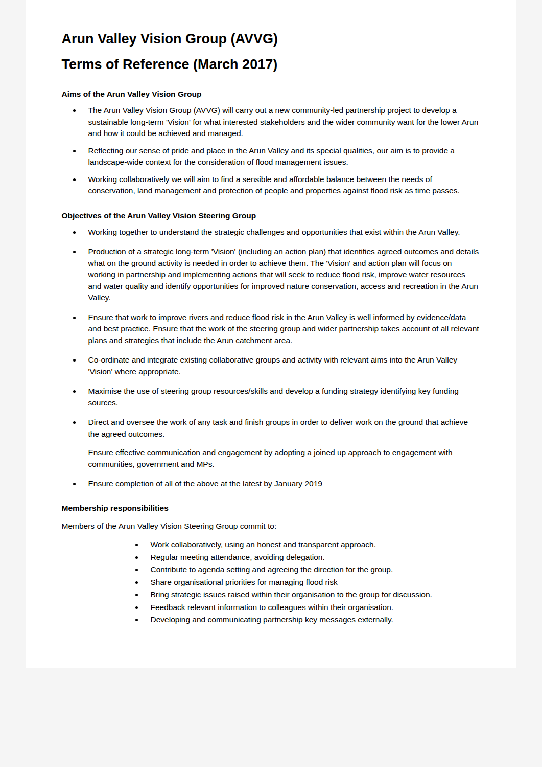Arun Valley Vision Group (AVVG)
Terms of Reference (March 2017)
Aims of the Arun Valley Vision Group
The Arun Valley Vision Group (AVVG) will carry out a new community-led partnership project to develop a sustainable long-term 'Vision' for what interested stakeholders and the wider community want for the lower Arun and how it could be achieved and managed.
Reflecting our sense of pride and place in the Arun Valley and its special qualities, our aim is to provide a landscape-wide context for the consideration of flood management issues.
Working collaboratively we will aim to find a sensible and affordable balance between the needs of conservation, land management and protection of people and properties against flood risk as time passes.
Objectives of the Arun Valley Vision Steering Group
Working together to understand the strategic challenges and opportunities that exist within the Arun Valley.
Production of a strategic long-term 'Vision' (including an action plan) that identifies agreed outcomes and details what on the ground activity is needed in order to achieve them. The 'Vision' and action plan will focus on working in partnership and implementing actions that will seek to reduce flood risk, improve water resources and water quality and identify opportunities for improved nature conservation, access and recreation in the Arun Valley.
Ensure that work to improve rivers and reduce flood risk in the Arun Valley is well informed by evidence/data and best practice. Ensure that the work of the steering group and wider partnership takes account of all relevant plans and strategies that include the Arun catchment area.
Co-ordinate and integrate existing collaborative groups and activity with relevant aims into the Arun Valley 'Vision' where appropriate.
Maximise the use of steering group resources/skills and develop a funding strategy identifying key funding sources.
Direct and oversee the work of any task and finish groups in order to deliver work on the ground that achieve the agreed outcomes.
Ensure effective communication and engagement by adopting a joined up approach to engagement with communities, government and MPs.
Ensure completion of all of the above at the latest by January 2019
Membership responsibilities
Members of the Arun Valley Vision Steering Group commit to:
Work collaboratively, using an honest and transparent approach.
Regular meeting attendance, avoiding delegation.
Contribute to agenda setting and agreeing the direction for the group.
Share organisational priorities for managing flood risk
Bring strategic issues raised within their organisation to the group for discussion.
Feedback relevant information to colleagues within their organisation.
Developing and communicating partnership key messages externally.